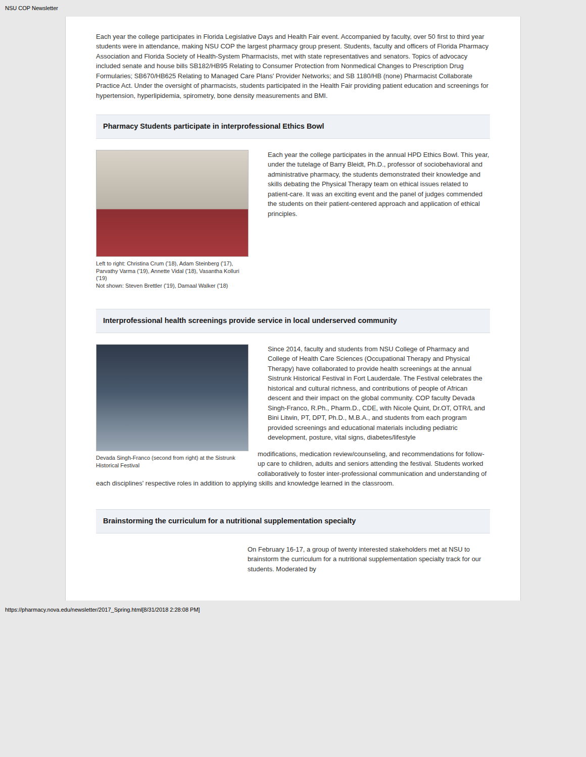NSU COP Newsletter
Each year the college participates in Florida Legislative Days and Health Fair event. Accompanied by faculty, over 50 first to third year students were in attendance, making NSU COP the largest pharmacy group present. Students, faculty and officers of Florida Pharmacy Association and Florida Society of Health-System Pharmacists, met with state representatives and senators. Topics of advocacy included senate and house bills SB182/HB95 Relating to Consumer Protection from Nonmedical Changes to Prescription Drug Formularies; SB670/HB625 Relating to Managed Care Plans' Provider Networks; and SB 1180/HB (none) Pharmacist Collaborate Practice Act. Under the oversight of pharmacists, students participated in the Health Fair providing patient education and screenings for hypertension, hyperlipidemia, spirometry, bone density measurements and BMI.
Pharmacy Students participate in interprofessional Ethics Bowl
Left to right: Christina Crum ('18), Adam Steinberg ('17),
Parvathy Varma ('19), Annette Vidal ('18), Vasantha Kolluri ('19)
Not shown: Steven Brettler ('19), Damaal Walker ('18)
Each year the college participates in the annual HPD Ethics Bowl. This year, under the tutelage of Barry Bleidt, Ph.D., professor of sociobehavioral and administrative pharmacy, the students demonstrated their knowledge and skills debating the Physical Therapy team on ethical issues related to patient-care. It was an exciting event and the panel of judges commended the students on their patient-centered approach and application of ethical principles.
Interprofessional health screenings provide service in local underserved community
Devada Singh-Franco (second from right) at the Sistrunk
Historical Festival
Since 2014, faculty and students from NSU College of Pharmacy and College of Health Care Sciences (Occupational Therapy and Physical Therapy) have collaborated to provide health screenings at the annual Sistrunk Historical Festival in Fort Lauderdale. The Festival celebrates the historical and cultural richness, and contributions of people of African descent and their impact on the global community. COP faculty Devada Singh-Franco, R.Ph., Pharm.D., CDE, with Nicole Quint, Dr.OT, OTR/L and Bini Litwin, PT, DPT, Ph.D., M.B.A., and students from each program provided screenings and educational materials including pediatric development, posture, vital signs, diabetes/lifestyle
modifications, medication review/counseling, and recommendations for follow-up care to children, adults and seniors attending the festival. Students worked collaboratively to foster inter-professional communication and understanding of each disciplines' respective roles in addition to applying skills and knowledge learned in the classroom.
Brainstorming the curriculum for a nutritional supplementation specialty
On February 16-17, a group of twenty interested stakeholders met at NSU to brainstorm the curriculum for a nutritional supplementation specialty track for our students. Moderated by
https://pharmacy.nova.edu/newsletter/2017_Spring.html[8/31/2018 2:28:08 PM]